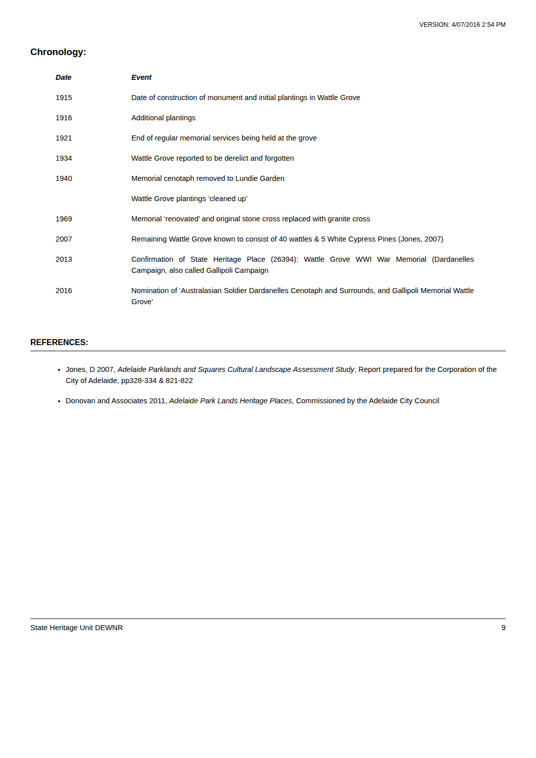VERSION: 4/07/2016 2:54 PM
Chronology:
| Date | Event |
| --- | --- |
| 1915 | Date of construction of monument and initial plantings in Wattle Grove |
| 1916 | Additional plantings |
| 1921 | End of regular memorial services being held at the grove |
| 1934 | Wattle Grove reported to be derelict and forgotten |
| 1940 | Memorial cenotaph removed to Lundie Garden Wattle Grove plantings ‘cleaned up’ |
| 1969 | Memorial ‘renovated’ and original stone cross replaced with granite cross |
| 2007 | Remaining Wattle Grove known to consist of 40 wattles & 5 White Cypress Pines (Jones, 2007) |
| 2013 | Confirmation of State Heritage Place (26394): Wattle Grove WWI War Memorial (Dardanelles Campaign, also called Gallipoli Campaign |
| 2016 | Nomination of ‘Australasian Soldier Dardanelles Cenotaph and Surrounds, and Gallipoli Memorial Wattle Grove’ |
REFERENCES:
Jones, D 2007, Adelaide Parklands and Squares Cultural Landscape Assessment Study, Report prepared for the Corporation of the City of Adelaide, pp328-334 & 821-822
Donovan and Associates 2011, Adelaide Park Lands Heritage Places, Commissioned by the Adelaide City Council
State Heritage Unit DEWNR 9